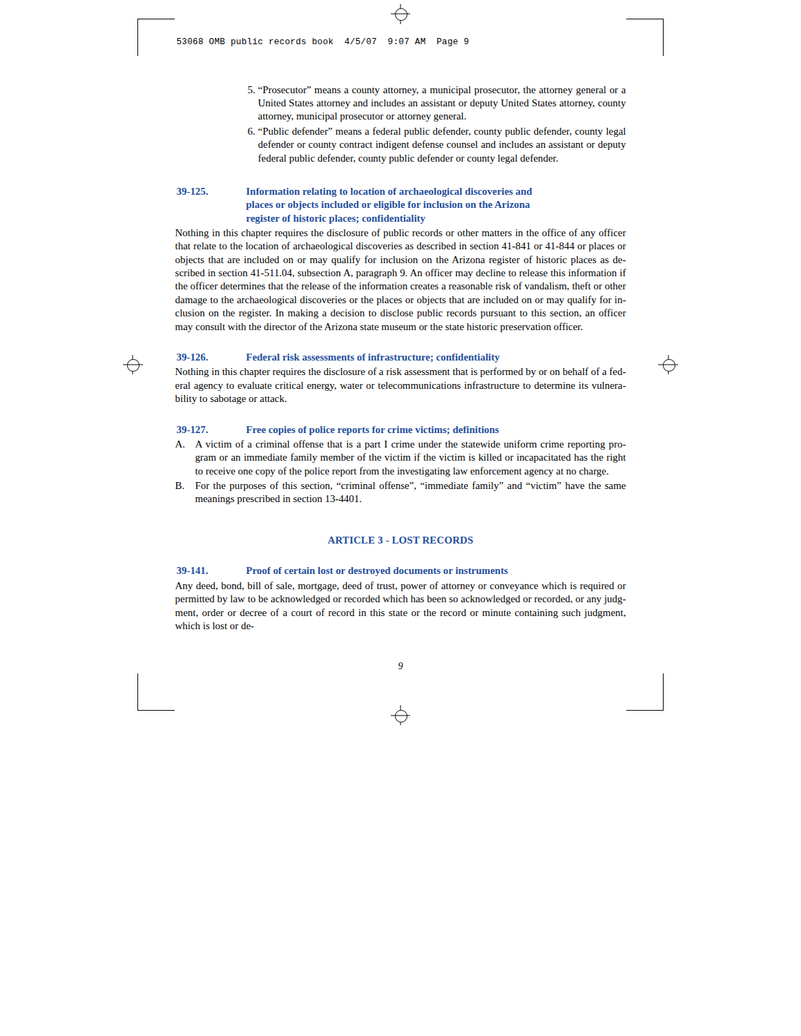53068 OMB public records book 4/5/07 9:07 AM Page 9
5.“Prosecutor” means a county attorney, a municipal prosecutor, the attorney general or a United States attorney and includes an assistant or deputy United States attorney, county attorney, municipal prosecutor or attorney general.
6.“Public defender” means a federal public defender, county public defender, county legal defender or county contract indigent defense counsel and includes an assistant or deputy federal public defender, county public defender or county legal defender.
39-125.
Information relating to location of archaeological discoveries and places or objects included or eligible for inclusion on the Arizona register of historic places; confidentiality
Nothing in this chapter requires the disclosure of public records or other matters in the office of any officer that relate to the location of archaeological discoveries as described in section 41-841 or 41-844 or places or objects that are included on or may qualify for inclusion on the Arizona register of historic places as described in section 41-511.04, subsection A, paragraph 9. An officer may decline to release this information if the officer determines that the release of the information creates a reasonable risk of vandalism, theft or other damage to the archaeological discoveries or the places or objects that are included on or may qualify for inclusion on the register. In making a decision to disclose public records pursuant to this section, an officer may consult with the director of the Arizona state museum or the state historic preservation officer.
39-126.
Federal risk assessments of infrastructure; confidentiality
Nothing in this chapter requires the disclosure of a risk assessment that is performed by or on behalf of a federal agency to evaluate critical energy, water or telecommunications infrastructure to determine its vulnerability to sabotage or attack.
39-127.
Free copies of police reports for crime victims; definitions
A. A victim of a criminal offense that is a part I crime under the statewide uniform crime reporting program or an immediate family member of the victim if the victim is killed or incapacitated has the right to receive one copy of the police report from the investigating law enforcement agency at no charge.
B. For the purposes of this section, “criminal offense”, “immediate family” and “victim” have the same meanings prescribed in section 13-4401.
ARTICLE 3 - LOST RECORDS
39-141.
Proof of certain lost or destroyed documents or instruments
Any deed, bond, bill of sale, mortgage, deed of trust, power of attorney or conveyance which is required or permitted by law to be acknowledged or recorded which has been so acknowledged or recorded, or any judgment, order or decree of a court of record in this state or the record or minute containing such judgment, which is lost or de-
9